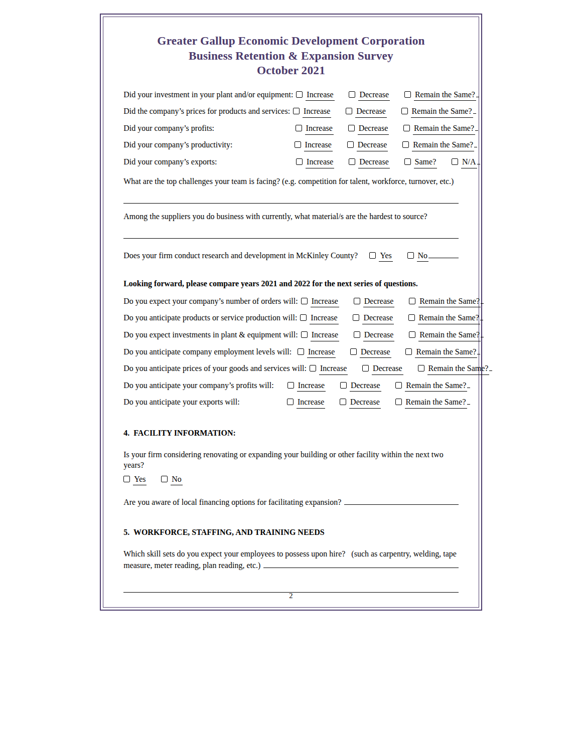Greater Gallup Economic Development Corporation Business Retention & Expansion Survey October 2021
Did your investment in your plant and/or equipment: Increase Decrease Remain the Same?
Did the company’s prices for products and services: Increase Decrease Remain the Same?
Did your company’s profits: Increase Decrease Remain the Same?
Did your company’s productivity: Increase Decrease Remain the Same?
Did your company’s exports: Increase Decrease Same? N/A
What are the top challenges your team is facing? (e.g. competition for talent, workforce, turnover, etc.)
Among the suppliers you do business with currently, what material/s are the hardest to source?
Does your firm conduct research and development in McKinley County? Yes No
Looking forward, please compare years 2021 and 2022 for the next series of questions.
Do you expect your company’s number of orders will: Increase Decrease Remain the Same?
Do you anticipate products or service production will: Increase Decrease Remain the Same?
Do you expect investments in plant & equipment will: Increase Decrease Remain the Same?
Do you anticipate company employment levels will: Increase Decrease Remain the Same?
Do you anticipate prices of your goods and services will: Increase Decrease Remain the Same?
Do you anticipate your company’s profits will: Increase Decrease Remain the Same?
Do you anticipate your exports will: Increase Decrease Remain the Same?
4. FACILITY INFORMATION:
Is your firm considering renovating or expanding your building or other facility within the next two years?
Yes No
Are you aware of local financing options for facilitating expansion?
5. WORKFORCE, STAFFING, AND TRAINING NEEDS
Which skill sets do you expect your employees to possess upon hire? (such as carpentry, welding, tape measure, meter reading, plan reading, etc.)
2